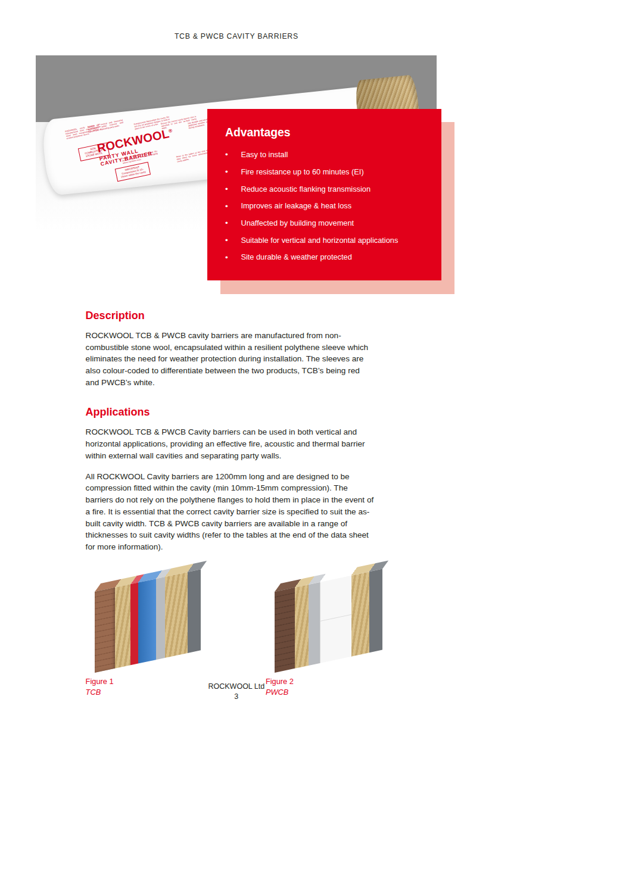TCB & PWCB CAVITY BARRIERS
ROCKWOOL® Party Wall
Cavity Barrier
ROCKWOOL® Party Wall
Cavity Barrier
ROCKWOOL cavity barriers are manufactured from non-combustible stone wool encapsulated within a resilient polythene sleeve.
Suitable for vertical and horizontal applications within external wall cavities and separating party walls.
Compression fitted within the cavity. Do not rely on polythene flanges to hold in place in the event of a fire.
Ensure the correct cavity barrier size is specified to suit the as-built cavity width.
Site durable and weather protected. No additional weather protection required during installation.
Improves air leakage and heat loss. Reduces acoustic flanking transmission.
Unaffected by building movement. Fire resistance up to 60 minutes (EI).
All ROCKWOOL cavity barriers are 1200mm long. Refer to the data sheet for thicknesses.
Handle with care. Store flat and dry prior to installation. Recycle packaging where facilities exist.
Refer to the tables at the end of the data sheet for more information on cavity widths.
This product has been tested in accordance with the relevant performance requirements.
NON
COMBUSTIBLE
STONE WOOL
WOOL
ENCAPSULATED
IMPORTANT
Ensure the correct size is specified to suit the as-built cavity width
IMPORTANT
Compression fit 10–15mm within the cavity
Advantages
Easy to install
Fire resistance up to 60 minutes (EI)
Reduce acoustic flanking transmission
Improves air leakage & heat loss
Unaffected by building movement
Suitable for vertical and horizontal applications
Site durable & weather protected
Description
ROCKWOOL TCB & PWCB cavity barriers are manufactured from non-combustible stone wool, encapsulated within a resilient polythene sleeve which eliminates the need for weather protection during installation. The sleeves are also colour-coded to differentiate between the two products, TCB’s being red and PWCB’s white.
Applications
ROCKWOOL TCB & PWCB Cavity barriers can be used in both vertical and horizontal applications, providing an effective fire, acoustic and thermal barrier within external wall cavities and separating party walls.
All ROCKWOOL Cavity barriers are 1200mm long and are designed to be compression fitted within the cavity (min 10mm-15mm compression). The barriers do not rely on the polythene flanges to hold them in place in the event of a fire. It is essential that the correct cavity barrier size is specified to suit the as-built cavity width. TCB & PWCB cavity barriers are available in a range of thicknesses to suit cavity widths (refer to the tables at the end of the data sheet for more information).
Figure 1 TCB
Figure 2 PWCB
ROCKWOOL Ltd
3